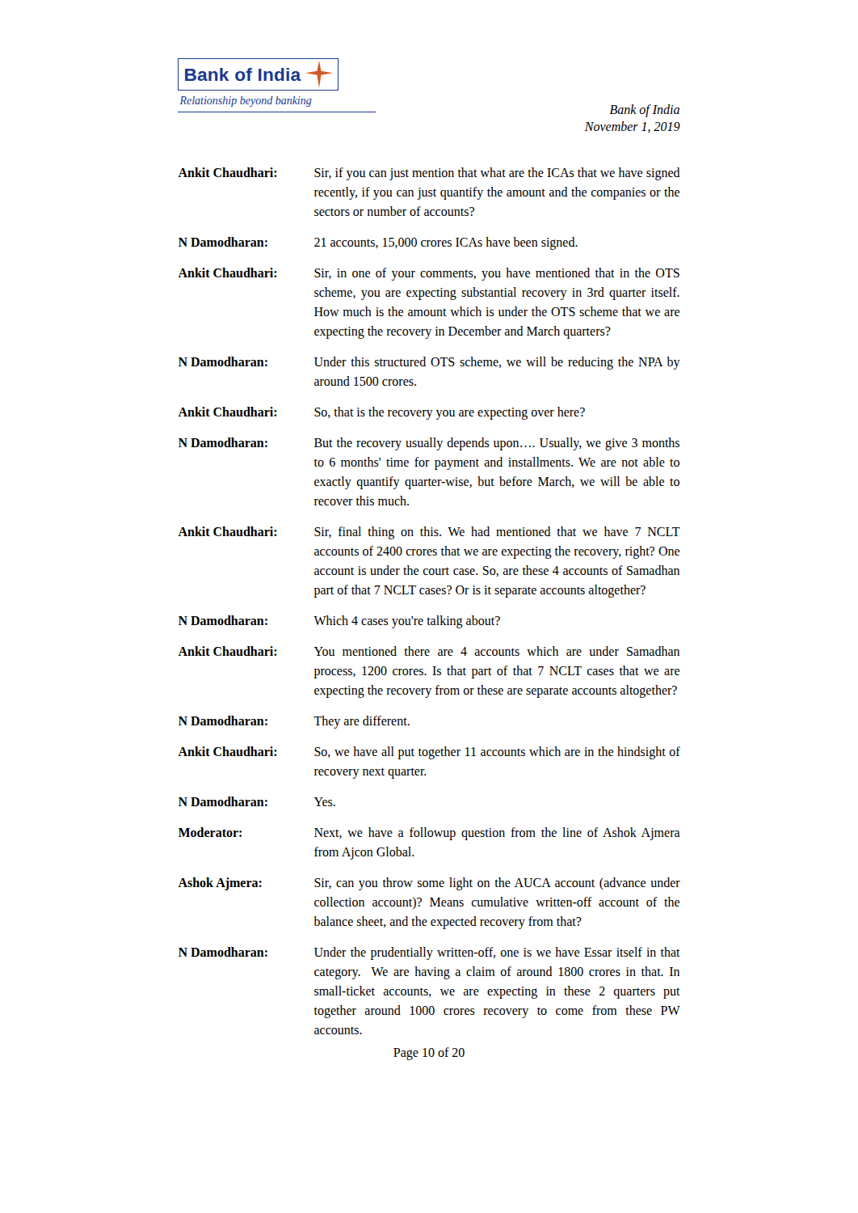Bank of India
Relationship beyond banking
Bank of India
November 1, 2019
| Ankit Chaudhari: | Sir, if you can just mention that what are the ICAs that we have signed recently, if you can just quantify the amount and the companies or the sectors or number of accounts? |
| N Damodharan: | 21 accounts, 15,000 crores ICAs have been signed. |
| Ankit Chaudhari: | Sir, in one of your comments, you have mentioned that in the OTS scheme, you are expecting substantial recovery in 3rd quarter itself. How much is the amount which is under the OTS scheme that we are expecting the recovery in December and March quarters? |
| N Damodharan: | Under this structured OTS scheme, we will be reducing the NPA by around 1500 crores. |
| Ankit Chaudhari: | So, that is the recovery you are expecting over here? |
| N Damodharan: | But the recovery usually depends upon…. Usually, we give 3 months to 6 months' time for payment and installments. We are not able to exactly quantify quarter-wise, but before March, we will be able to recover this much. |
| Ankit Chaudhari: | Sir, final thing on this. We had mentioned that we have 7 NCLT accounts of 2400 crores that we are expecting the recovery, right? One account is under the court case. So, are these 4 accounts of Samadhan part of that 7 NCLT cases? Or is it separate accounts altogether? |
| N Damodharan: | Which 4 cases you're talking about? |
| Ankit Chaudhari: | You mentioned there are 4 accounts which are under Samadhan process, 1200 crores. Is that part of that 7 NCLT cases that we are expecting the recovery from or these are separate accounts altogether? |
| N Damodharan: | They are different. |
| Ankit Chaudhari: | So, we have all put together 11 accounts which are in the hindsight of recovery next quarter. |
| N Damodharan: | Yes. |
| Moderator: | Next, we have a followup question from the line of Ashok Ajmera from Ajcon Global. |
| Ashok Ajmera: | Sir, can you throw some light on the AUCA account (advance under collection account)? Means cumulative written-off account of the balance sheet, and the expected recovery from that? |
| N Damodharan: | Under the prudentially written-off, one is we have Essar itself in that category. We are having a claim of around 1800 crores in that. In small-ticket accounts, we are expecting in these 2 quarters put together around 1000 crores recovery to come from these PW accounts. |
Page 10 of 20